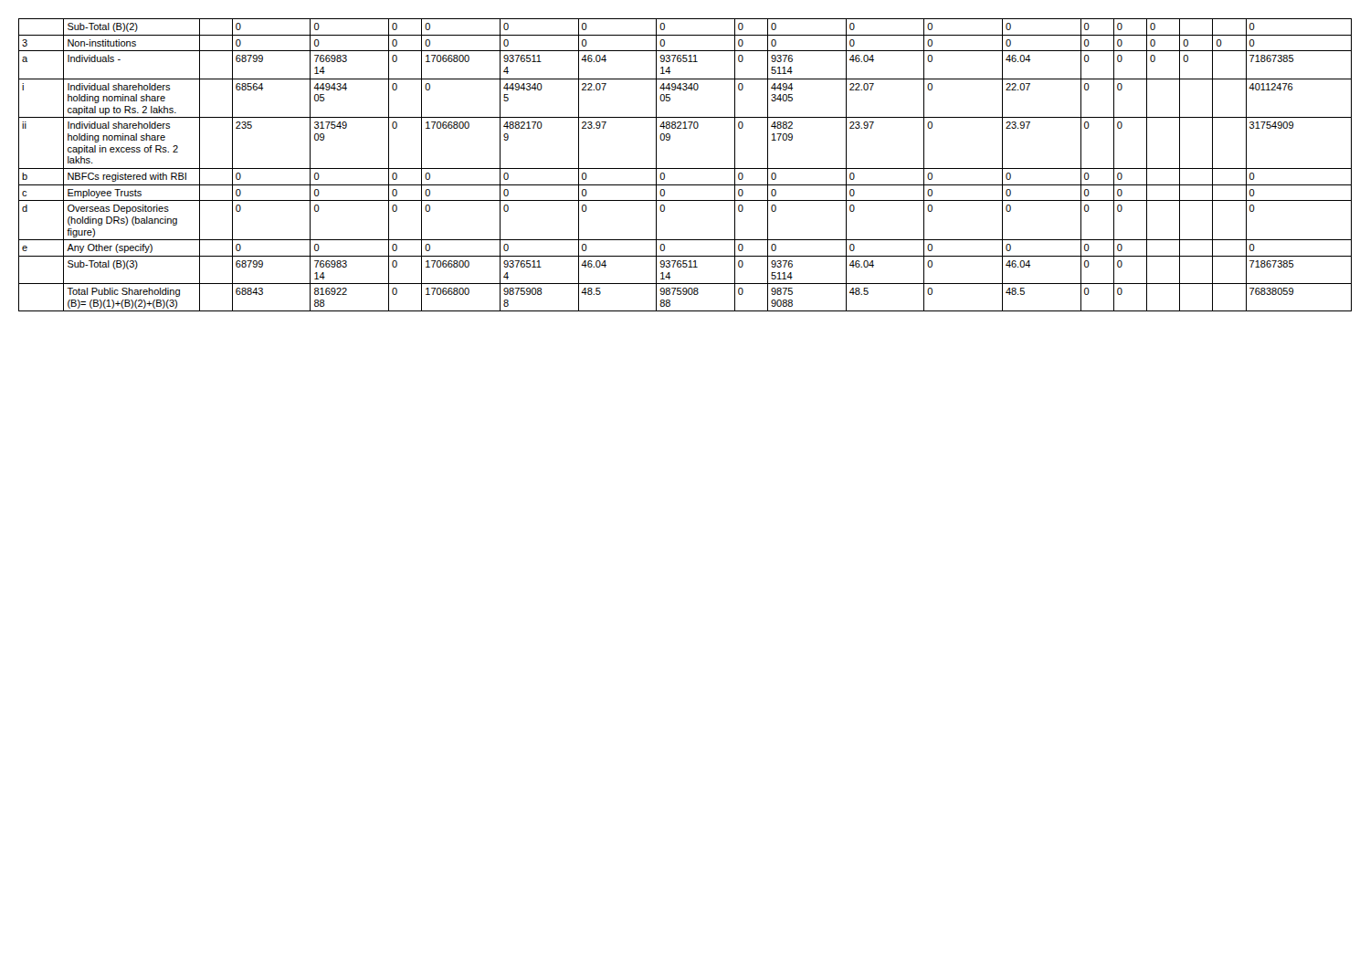| | Sub-Total (B)(2) | | 0 | 0 | 0 | 0 | 0 | 0 | 0 | 0 | 0 | 0 | 0 | 0 | 0 | 0 | 0 | | | 0 |
| 3 | Non-institutions | | 0 | 0 | 0 | 0 | 0 | 0 | 0 | 0 | 0 | 0 | 0 | 0 | 0 | 0 | 0 | 0 | 0 | 0 |
| a | Individuals - | | 68799 | 766983 14 | 0 | 17066800 | 9376511 4 | 46.04 | 9376511 14 | 0 | 9376 5114 | 46.04 | 0 | 46.04 | 0 | 0 | 0 | 0 | | 71867385 |
| i | Individual shareholders holding nominal share capital up to Rs. 2 lakhs. | | 68564 | 449434 05 | 0 | 0 | 4494340 5 | 22.07 | 4494340 05 | 0 | 4494 3405 | 22.07 | 0 | 22.07 | 0 | 0 | | | | 40112476 |
| ii | Individual shareholders holding nominal share capital in excess of Rs. 2 lakhs. | | 235 | 317549 09 | 0 | 17066800 | 4882170 9 | 23.97 | 4882170 09 | 0 | 4882 1709 | 23.97 | 0 | 23.97 | 0 | 0 | | | | 31754909 |
| b | NBFCs registered with RBI | | 0 | 0 | 0 | 0 | 0 | 0 | 0 | 0 | 0 | 0 | 0 | 0 | 0 | 0 | | | | 0 |
| c | Employee Trusts | | 0 | 0 | 0 | 0 | 0 | 0 | 0 | 0 | 0 | 0 | 0 | 0 | 0 | 0 | | | | 0 |
| d | Overseas Depositories (holding DRs) (balancing figure) | | 0 | 0 | 0 | 0 | 0 | 0 | 0 | 0 | 0 | 0 | 0 | 0 | 0 | 0 | | | | 0 |
| e | Any Other (specify) | | 0 | 0 | 0 | 0 | 0 | 0 | 0 | 0 | 0 | 0 | 0 | 0 | 0 | 0 | | | | 0 |
| | Sub-Total (B)(3) | | 68799 | 766983 14 | 0 | 17066800 | 9376511 4 | 46.04 | 9376511 14 | 0 | 9376 5114 | 46.04 | 0 | 46.04 | 0 | 0 | | | | 71867385 |
| | Total Public Shareholding (B)= (B)(1)+(B)(2)+(B)(3) | | 68843 | 816922 88 | 0 | 17066800 | 9875908 8 | 48.5 | 9875908 88 | 0 | 9875 9088 | 48.5 | 0 | 48.5 | 0 | 0 | | | | 76838059 |